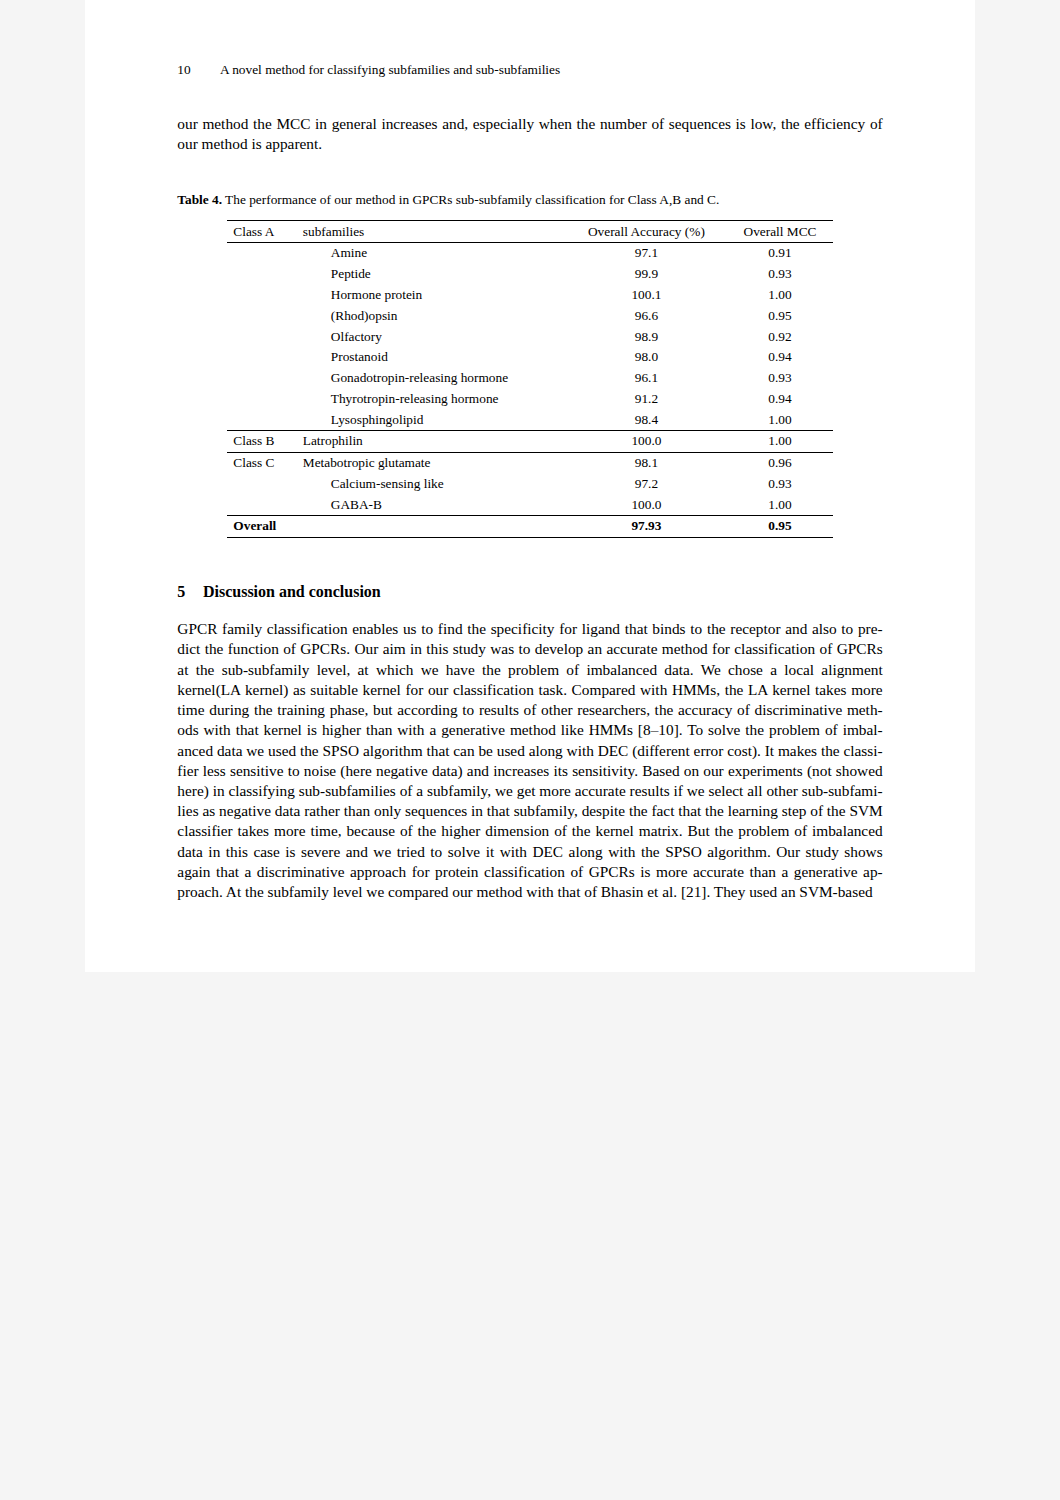10 A novel method for classifying subfamilies and sub-subfamilies
our method the MCC in general increases and, especially when the number of sequences is low, the efficiency of our method is apparent.
Table 4. The performance of our method in GPCRs sub-subfamily classification for Class A,B and C.
| Class A | subfamilies | Overall Accuracy (%) | Overall MCC |
| --- | --- | --- | --- |
| | Amine | 97.1 | 0.91 |
| | Peptide | 99.9 | 0.93 |
| | Hormone protein | 100.1 | 1.00 |
| | (Rhod)opsin | 96.6 | 0.95 |
| | Olfactory | 98.9 | 0.92 |
| | Prostanoid | 98.0 | 0.94 |
| | Gonadotropin-releasing hormone | 96.1 | 0.93 |
| | Thyrotropin-releasing hormone | 91.2 | 0.94 |
| | Lysosphingolipid | 98.4 | 1.00 |
| Class B | Latrophilin | 100.0 | 1.00 |
| Class C | Metabotropic glutamate | 98.1 | 0.96 |
| | Calcium-sensing like | 97.2 | 0.93 |
| | GABA-B | 100.0 | 1.00 |
| Overall | | 97.93 | 0.95 |
5 Discussion and conclusion
GPCR family classification enables us to find the specificity for ligand that binds to the receptor and also to predict the function of GPCRs. Our aim in this study was to develop an accurate method for classification of GPCRs at the sub-subfamily level, at which we have the problem of imbalanced data. We chose a local alignment kernel(LA kernel) as suitable kernel for our classification task. Compared with HMMs, the LA kernel takes more time during the training phase, but according to results of other researchers, the accuracy of discriminative methods with that kernel is higher than with a generative method like HMMs [8–10]. To solve the problem of imbalanced data we used the SPSO algorithm that can be used along with DEC (different error cost). It makes the classifier less sensitive to noise (here negative data) and increases its sensitivity. Based on our experiments (not showed here) in classifying sub-subfamilies of a subfamily, we get more accurate results if we select all other sub-subfamilies as negative data rather than only sequences in that subfamily, despite the fact that the learning step of the SVM classifier takes more time, because of the higher dimension of the kernel matrix. But the problem of imbalanced data in this case is severe and we tried to solve it with DEC along with the SPSO algorithm. Our study shows again that a discriminative approach for protein classification of GPCRs is more accurate than a generative approach. At the subfamily level we compared our method with that of Bhasin et al. [21]. They used an SVM-based